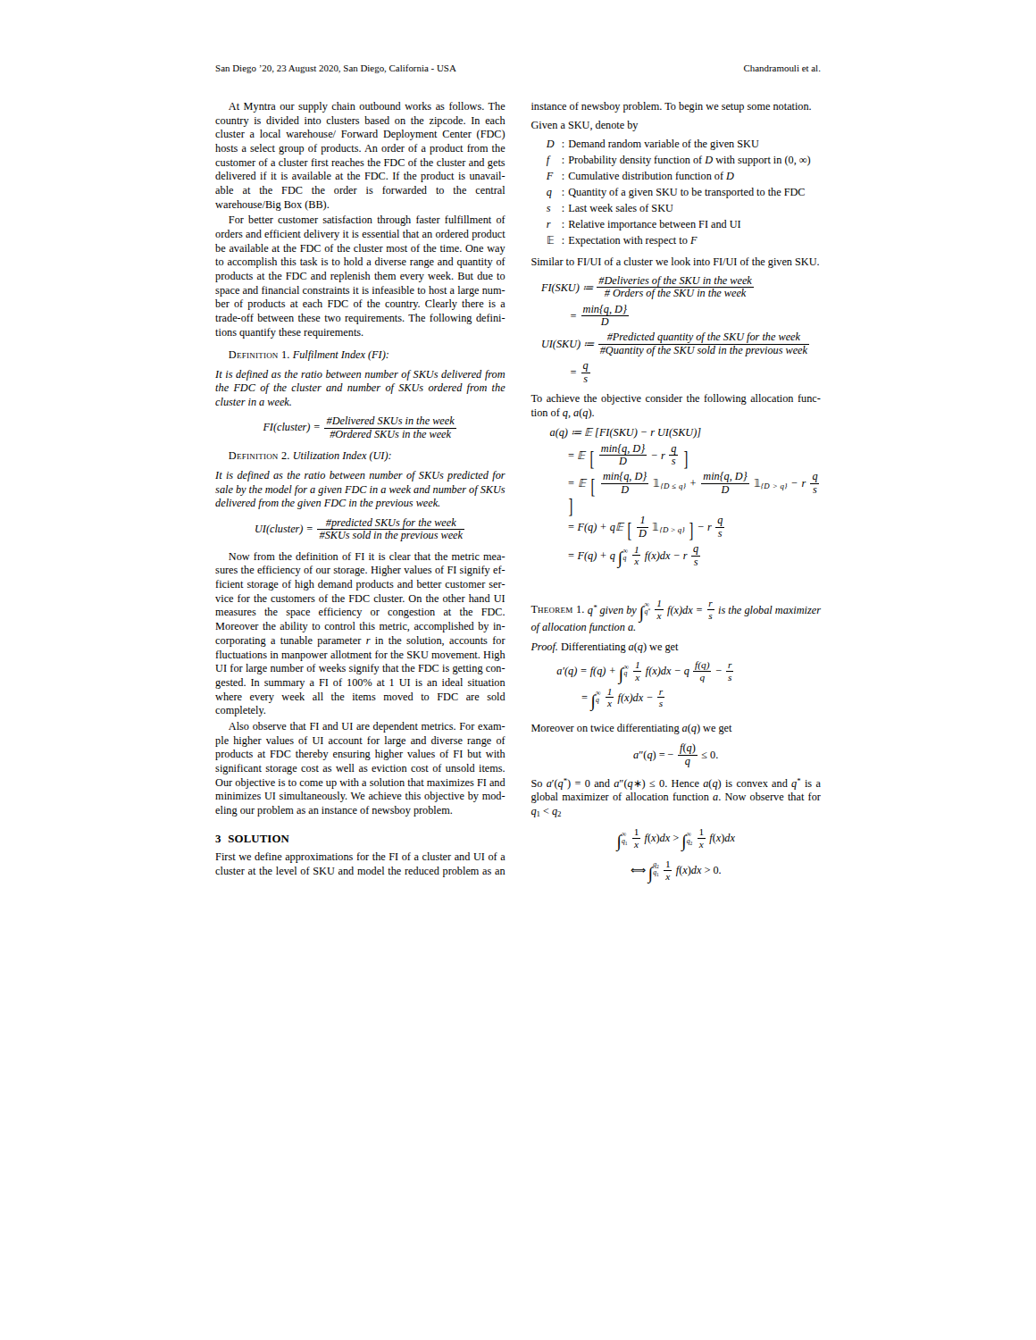San Diego ’20, 23 August 2020, San Diego, California - USA
Chandramouli et al.
At Myntra our supply chain outbound works as follows. The country is divided into clusters based on the zipcode. In each cluster a local warehouse/ Forward Deployment Center (FDC) hosts a select group of products. An order of a product from the customer of a cluster first reaches the FDC of the cluster and gets delivered if it is available at the FDC. If the product is unavailable at the FDC the order is forwarded to the central warehouse/Big Box (BB).
For better customer satisfaction through faster fulfillment of orders and efficient delivery it is essential that an ordered product be available at the FDC of the cluster most of the time. One way to accomplish this task is to hold a diverse range and quantity of products at the FDC and replenish them every week. But due to space and financial constraints it is infeasible to host a large number of products at each FDC of the country. Clearly there is a trade-off between these two requirements. The following definitions quantify these requirements.
Definition 1. Fulfilment Index (FI):
It is defined as the ratio between number of SKUs delivered from the FDC of the cluster and number of SKUs ordered from the cluster in a week.
FI(cluster) = #Delivered SKUs in the week #Ordered SKUs in the week
Definition 2. Utilization Index (UI):
It is defined as the ratio between number of SKUs predicted for sale by the model for a given FDC in a week and number of SKUs delivered from the given FDC in the previous week.
UI(cluster) = #predicted SKUs for the week #SKUs sold in the previous week
Now from the definition of FI it is clear that the metric measures the efficiency of our storage. Higher values of FI signify efficient storage of high demand products and better customer service for the customers of the FDC cluster. On the other hand UI measures the space efficiency or congestion at the FDC. Moreover the ability to control this metric, accomplished by incorporating a tunable parameter r in the solution, accounts for fluctuations in manpower allotment for the SKU movement. High UI for large number of weeks signify that the FDC is getting congested. In summary a FI of 100% at 1 UI is an ideal situation where every week all the items moved to FDC are sold completely.
Also observe that FI and UI are dependent metrics. For example higher values of UI account for large and diverse range of products at FDC thereby ensuring higher values of FI but with significant storage cost as well as eviction cost of unsold items. Our objective is to come up with a solution that maximizes FI and minimizes UI simultaneously. We achieve this objective by modeling our problem as an instance of newsboy problem.
3 SOLUTION
First we define approximations for the FI of a cluster and UI of a cluster at the level of SKU and model the reduced problem as an instance of newsboy problem. To begin we setup some notation.
Given a SKU, denote by
| D | : | Demand random variable of the given SKU |
| f | : | Probability density function of D with support in (0, ∞) |
| F | : | Cumulative distribution function of D |
| q | : | Quantity of a given SKU to be transported to the FDC |
| s | : | Last week sales of SKU |
| r | : | Relative importance between FI and UI |
| 𝔼 | : | Expectation with respect to F |
Similar to FI/UI of a cluster we look into FI/UI of the given SKU.
FI(SKU) ≔ #Deliveries of the SKU in the week # Orders of the SKU in the week = min{q, D} D UI(SKU) ≔ #Predicted quantity of the SKU for the week #Quantity of the SKU sold in the previous week = q s
To achieve the objective consider the following allocation function of q, a(q).
a(q) ≔ 𝔼 [FI(SKU) − r UI(SKU)] = 𝔼 [ min{q, D} D − r q s ] = 𝔼 [ min{q, D} D 𝟙{D ≤ q} + min{q, D} D 𝟙{D > q} − r q s ] = F(q) + q 𝔼 [ 1 D 𝟙{D > q} ] − r q s = F(q) + q ∫∞q 1 x f(x)dx − r q s
Theorem 1. q* given by ∫∞q* 1 x f(x)dx = r s is the global maximizer of allocation function a.
Proof. Differentiating a(q) we get
a′(q) = f(q) + ∫∞q 1 x f(x)dx − q f(q) q − r s = ∫∞q 1 x f(x)dx − r s
Moreover on twice differentiating a(q) we get
a″(q) = − f(q) q ≤ 0.
So a′(q*) = 0 and a″(q∗) ≤ 0. Hence a(q) is convex and q* is a global maximizer of allocation function a. Now observe that for q 1 < q 2
∫∞q 1 1 x f(x)dx > ∫∞q 2 1 x f(x)dx
⟺ ∫q 2 q 1 1 x f(x)dx > 0.